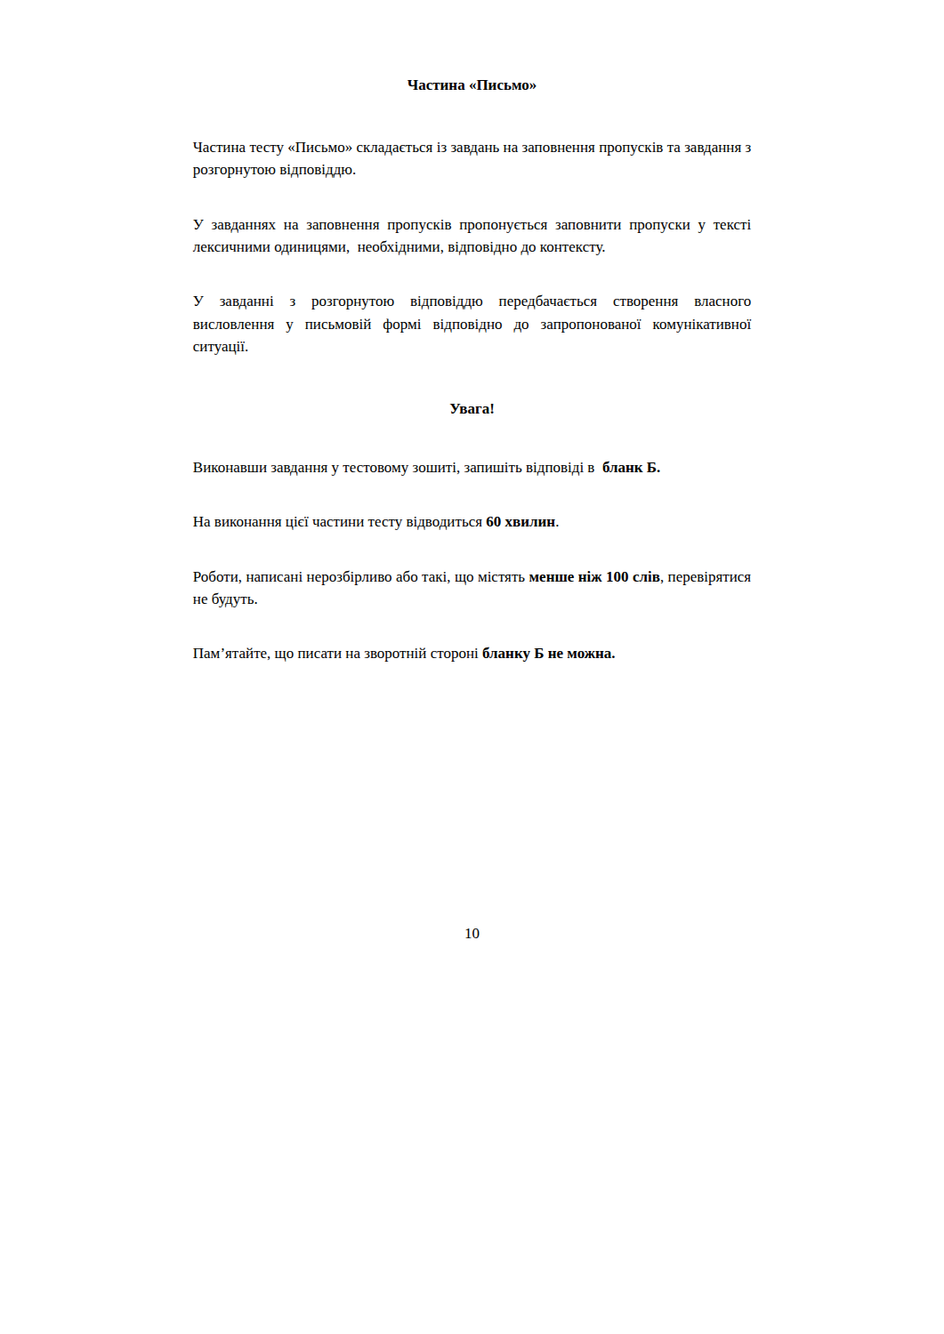Частина «Письмо»
Частина тесту «Письмо» складається із завдань на заповнення пропусків та завдання з розгорнутою відповіддю.
У завданнях на заповнення пропусків пропонується заповнити пропуски у тексті лексичними одиницями, необхідними, відповідно до контексту.
У завданні з розгорнутою відповіддю передбачається створення власного висловлення у письмовій формі відповідно до запропонованої комунікативної ситуації.
Увага!
Виконавши завдання у тестовому зошиті, запишіть відповіді в бланк Б.
На виконання цієї частини тесту відводиться 60 хвилин.
Роботи, написані нерозбірливо або такі, що містять менше ніж 100 слів, перевірятися не будуть.
Пам’ятайте, що писати на зворотній стороні бланку Б не можна.
10